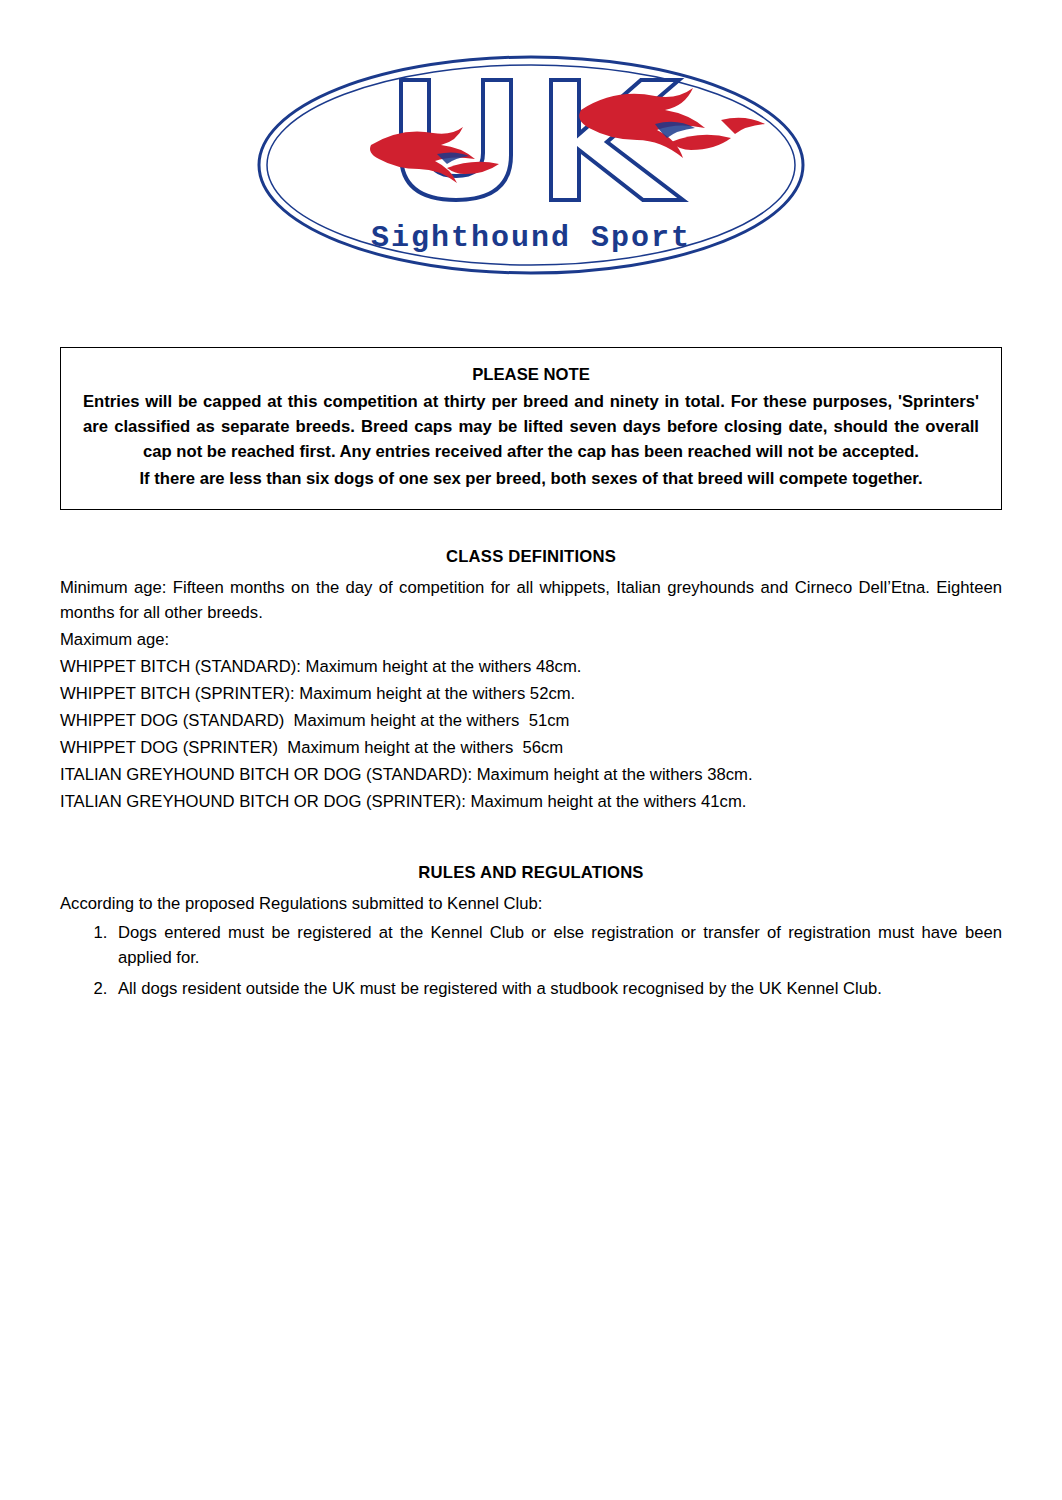Sighthound Sport
PLEASE NOTE
Entries will be capped at this competition at thirty per breed and ninety in total. For these purposes, 'Sprinters' are classified as separate breeds. Breed caps may be lifted seven days before closing date, should the overall cap not be reached first. Any entries received after the cap has been reached will not be accepted.
If there are less than six dogs of one sex per breed, both sexes of that breed will compete together.
CLASS DEFINITIONS
Minimum age: Fifteen months on the day of competition for all whippets, Italian greyhounds and Cirneco Dell’Etna. Eighteen months for all other breeds.
Maximum age:
WHIPPET BITCH (STANDARD): Maximum height at the withers 48cm.
WHIPPET BITCH (SPRINTER): Maximum height at the withers 52cm.
WHIPPET DOG (STANDARD) Maximum height at the withers 51cm
WHIPPET DOG (SPRINTER) Maximum height at the withers 56cm
ITALIAN GREYHOUND BITCH OR DOG (STANDARD): Maximum height at the withers 38cm.
ITALIAN GREYHOUND BITCH OR DOG (SPRINTER): Maximum height at the withers 41cm.
RULES AND REGULATIONS
According to the proposed Regulations submitted to Kennel Club:
Dogs entered must be registered at the Kennel Club or else registration or transfer of registration must have been applied for.
All dogs resident outside the UK must be registered with a studbook recognised by the UK Kennel Club.